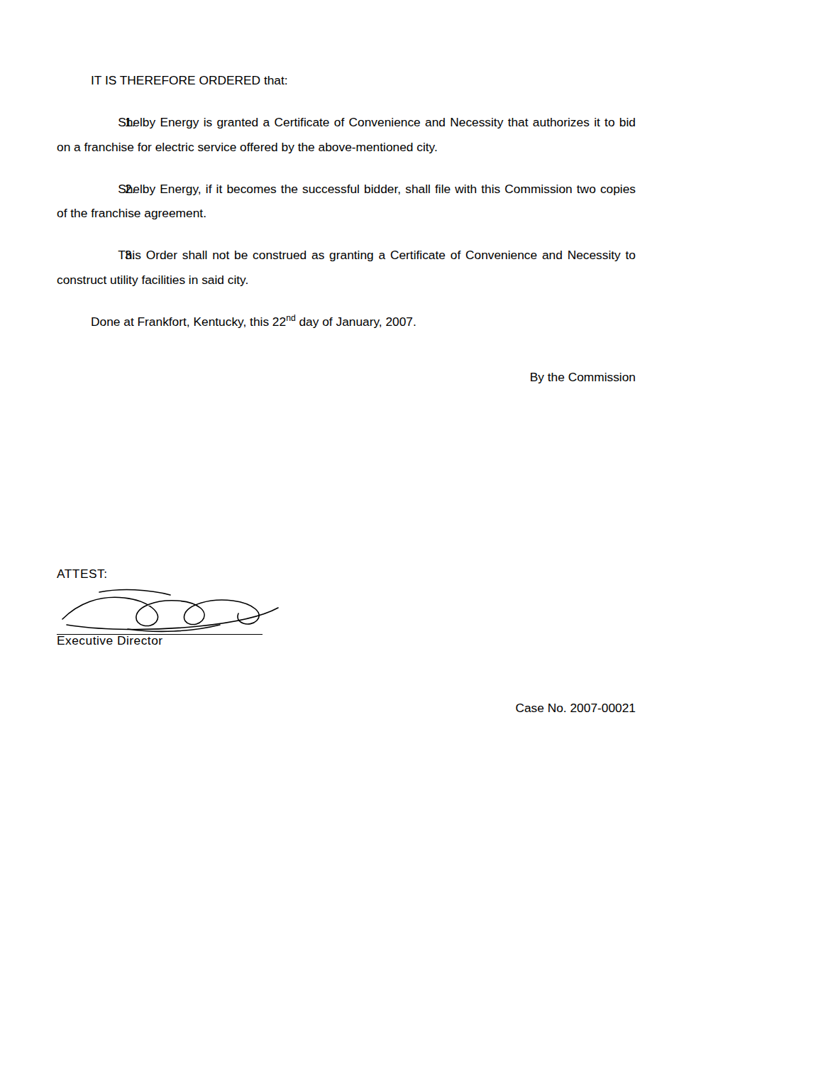IT IS THEREFORE ORDERED that:
1. Shelby Energy is granted a Certificate of Convenience and Necessity that authorizes it to bid on a franchise for electric service offered by the above-mentioned city.
2. Shelby Energy, if it becomes the successful bidder, shall file with this Commission two copies of the franchise agreement.
3. This Order shall not be construed as granting a Certificate of Convenience and Necessity to construct utility facilities in said city.
Done at Frankfort, Kentucky, this 22nd day of January, 2007.
By the Commission
ATTEST:
Executive Director
Case No. 2007-00021